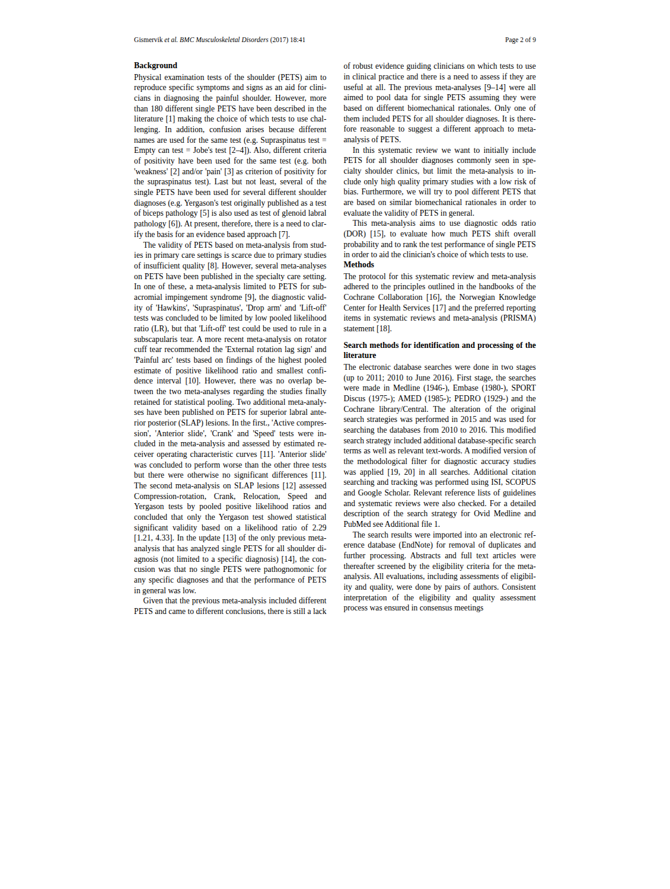Gismervik et al. BMC Musculoskeletal Disorders (2017) 18:41
Page 2 of 9
Background
Physical examination tests of the shoulder (PETS) aim to reproduce specific symptoms and signs as an aid for clinicians in diagnosing the painful shoulder. However, more than 180 different single PETS have been described in the literature [1] making the choice of which tests to use challenging. In addition, confusion arises because different names are used for the same test (e.g. Supraspinatus test = Empty can test = Jobe's test [2–4]). Also, different criteria of positivity have been used for the same test (e.g. both 'weakness' [2] and/or 'pain' [3] as criterion of positivity for the supraspinatus test). Last but not least, several of the single PETS have been used for several different shoulder diagnoses (e.g. Yergason's test originally published as a test of biceps pathology [5] is also used as test of glenoid labral pathology [6]). At present, therefore, there is a need to clarify the basis for an evidence based approach [7].
The validity of PETS based on meta-analysis from studies in primary care settings is scarce due to primary studies of insufficient quality [8]. However, several meta-analyses on PETS have been published in the specialty care setting. In one of these, a meta-analysis limited to PETS for subacromial impingement syndrome [9], the diagnostic validity of 'Hawkins', 'Supraspinatus', 'Drop arm' and 'Lift-off' tests was concluded to be limited by low pooled likelihood ratio (LR), but that 'Lift-off' test could be used to rule in a subscapularis tear. A more recent meta-analysis on rotator cuff tear recommended the 'External rotation lag sign' and 'Painful arc' tests based on findings of the highest pooled estimate of positive likelihood ratio and smallest confidence interval [10]. However, there was no overlap between the two meta-analyses regarding the studies finally retained for statistical pooling. Two additional meta-analyses have been published on PETS for superior labral anterior posterior (SLAP) lesions. In the first., 'Active compression', 'Anterior slide', 'Crank' and 'Speed' tests were included in the meta-analysis and assessed by estimated receiver operating characteristic curves [11]. 'Anterior slide' was concluded to perform worse than the other three tests but there were otherwise no significant differences [11]. The second meta-analysis on SLAP lesions [12] assessed Compression-rotation, Crank, Relocation, Speed and Yergason tests by pooled positive likelihood ratios and concluded that only the Yergason test showed statistical significant validity based on a likelihood ratio of 2.29 [1.21, 4.33]. In the update [13] of the only previous meta-analysis that has analyzed single PETS for all shoulder diagnosis (not limited to a specific diagnosis) [14], the concusion was that no single PETS were pathognomonic for any specific diagnoses and that the performance of PETS in general was low.
Given that the previous meta-analysis included different PETS and came to different conclusions, there is still a lack of robust evidence guiding clinicians on which tests to use in clinical practice and there is a need to assess if they are useful at all. The previous meta-analyses [9–14] were all aimed to pool data for single PETS assuming they were based on different biomechanical rationales. Only one of them included PETS for all shoulder diagnoses. It is therefore reasonable to suggest a different approach to meta-analysis of PETS.
In this systematic review we want to initially include PETS for all shoulder diagnoses commonly seen in specialty shoulder clinics, but limit the meta-analysis to include only high quality primary studies with a low risk of bias. Furthermore, we will try to pool different PETS that are based on similar biomechanical rationales in order to evaluate the validity of PETS in general.
This meta-analysis aims to use diagnostic odds ratio (DOR) [15], to evaluate how much PETS shift overall probability and to rank the test performance of single PETS in order to aid the clinician's choice of which tests to use.
Methods
The protocol for this systematic review and meta-analysis adhered to the principles outlined in the handbooks of the Cochrane Collaboration [16], the Norwegian Knowledge Center for Health Services [17] and the preferred reporting items in systematic reviews and meta-analysis (PRISMA) statement [18].
Search methods for identification and processing of the literature
The electronic database searches were done in two stages (up to 2011; 2010 to June 2016). First stage, the searches were made in Medline (1946-), Embase (1980-), SPORT Discus (1975-); AMED (1985-); PEDRO (1929-) and the Cochrane library/Central. The alteration of the original search strategies was performed in 2015 and was used for searching the databases from 2010 to 2016. This modified search strategy included additional database-specific search terms as well as relevant text-words. A modified version of the methodological filter for diagnostic accuracy studies was applied [19, 20] in all searches. Additional citation searching and tracking was performed using ISI, SCOPUS and Google Scholar. Relevant reference lists of guidelines and systematic reviews were also checked. For a detailed description of the search strategy for Ovid Medline and PubMed see Additional file 1.
The search results were imported into an electronic reference database (EndNote) for removal of duplicates and further processing. Abstracts and full text articles were thereafter screened by the eligibility criteria for the meta-analysis. All evaluations, including assessments of eligibility and quality, were done by pairs of authors. Consistent interpretation of the eligibility and quality assessment process was ensured in consensus meetings